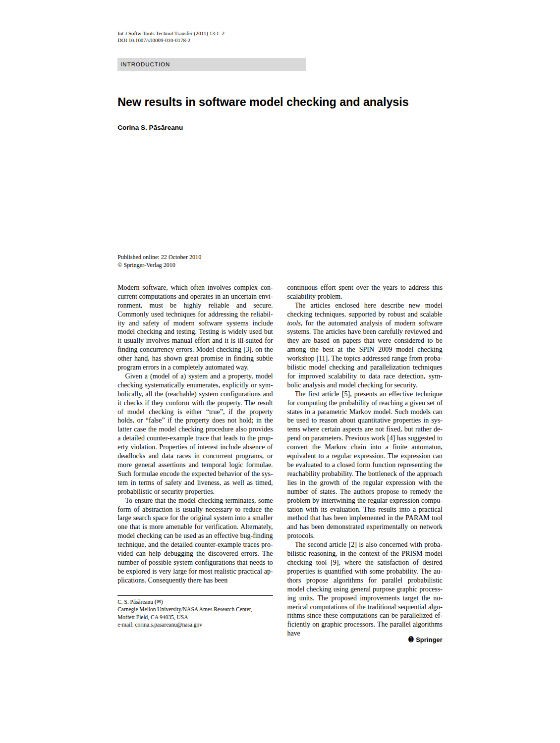Int J Softw Tools Technol Transfer (2011) 13:1–2
DOI 10.1007/s10009-010-0178-2
INTRODUCTION
New results in software model checking and analysis
Corina S. Păsăreanu
Published online: 22 October 2010
© Springer-Verlag 2010
Modern software, which often involves complex concurrent computations and operates in an uncertain environment, must be highly reliable and secure. Commonly used techniques for addressing the reliability and safety of modern software systems include model checking and testing. Testing is widely used but it usually involves manual effort and it is ill-suited for finding concurrency errors. Model checking [3], on the other hand, has shown great promise in finding subtle program errors in a completely automated way.
Given a (model of a) system and a property, model checking systematically enumerates, explicitly or symbolically, all the (reachable) system configurations and it checks if they conform with the property. The result of model checking is either “true”, if the property holds, or “false” if the property does not hold; in the latter case the model checking procedure also provides a detailed counter-example trace that leads to the property violation. Properties of interest include absence of deadlocks and data races in concurrent programs, or more general assertions and temporal logic formulae. Such formulae encode the expected behavior of the system in terms of safety and liveness, as well as timed, probabilistic or security properties.
To ensure that the model checking terminates, some form of abstraction is usually necessary to reduce the large search space for the original system into a smaller one that is more amenable for verification. Alternately, model checking can be used as an effective bug-finding technique, and the detailed counter-example traces provided can help debugging the discovered errors. The number of possible system configurations that needs to be explored is very large for most realistic practical applications. Consequently there has been
C. S. Păsăreanu (✉)
Carnegie Mellon University/NASA Ames Research Center,
Moffett Field, CA 94035, USA
e-mail: corina.s.pasareanu@nasa.gov
continuous effort spent over the years to address this scalability problem.
The articles enclosed here describe new model checking techniques, supported by robust and scalable tools, for the automated analysis of modern software systems. The articles have been carefully reviewed and they are based on papers that were considered to be among the best at the SPIN 2009 model checking workshop [11]. The topics addressed range from probabilistic model checking and parallelization techniques for improved scalability to data race detection, symbolic analysis and model checking for security.
The first article [5], presents an effective technique for computing the probability of reaching a given set of states in a parametric Markov model. Such models can be used to reason about quantitative properties in systems where certain aspects are not fixed, but rather depend on parameters. Previous work [4] has suggested to convert the Markov chain into a finite automaton, equivalent to a regular expression. The expression can be evaluated to a closed form function representing the reachability probability. The bottleneck of the approach lies in the growth of the regular expression with the number of states. The authors propose to remedy the problem by intertwining the regular expression computation with its evaluation. This results into a practical method that has been implemented in the PARAM tool and has been demonstrated experimentally on network protocols.
The second article [2] is also concerned with probabilistic reasoning, in the context of the PRISM model checking tool [9], where the satisfaction of desired properties is quantified with some probability. The authors propose algorithms for parallel probabilistic model checking using general purpose graphic processing units. The proposed improvements target the numerical computations of the traditional sequential algorithms since these computations can be parallelized efficiently on graphic processors. The parallel algorithms have
➊ Springer